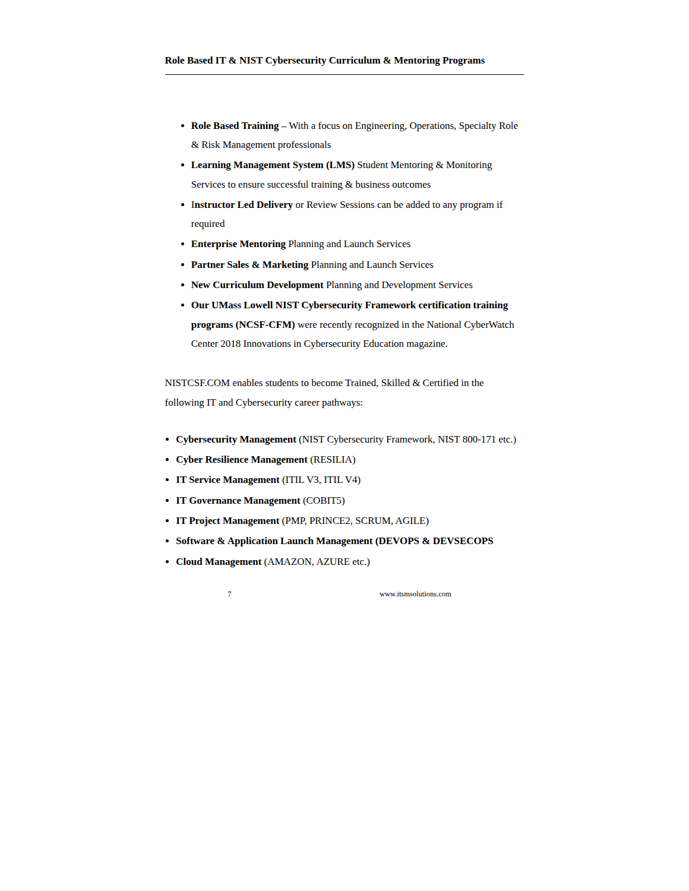Role Based IT & NIST Cybersecurity Curriculum & Mentoring Programs
Role Based Training – With a focus on Engineering, Operations, Specialty Role & Risk Management professionals
Learning Management System (LMS) Student Mentoring & Monitoring Services to ensure successful training & business outcomes
Instructor Led Delivery or Review Sessions can be added to any program if required
Enterprise Mentoring Planning and Launch Services
Partner Sales & Marketing Planning and Launch Services
New Curriculum Development Planning and Development Services
Our UMass Lowell NIST Cybersecurity Framework certification training programs (NCSF-CFM) were recently recognized in the National CyberWatch Center 2018 Innovations in Cybersecurity Education magazine.
NISTCSF.COM enables students to become Trained, Skilled & Certified in the following IT and Cybersecurity career pathways:
Cybersecurity Management (NIST Cybersecurity Framework, NIST 800-171 etc.)
Cyber Resilience Management (RESILIA)
IT Service Management (ITIL V3, ITIL V4)
IT Governance Management (COBIT5)
IT Project Management (PMP, PRINCE2, SCRUM, AGILE)
Software & Application Launch Management (DEVOPS & DEVSECOPS
Cloud Management (AMAZON, AZURE etc.)
7 www.itsmsolutions.com